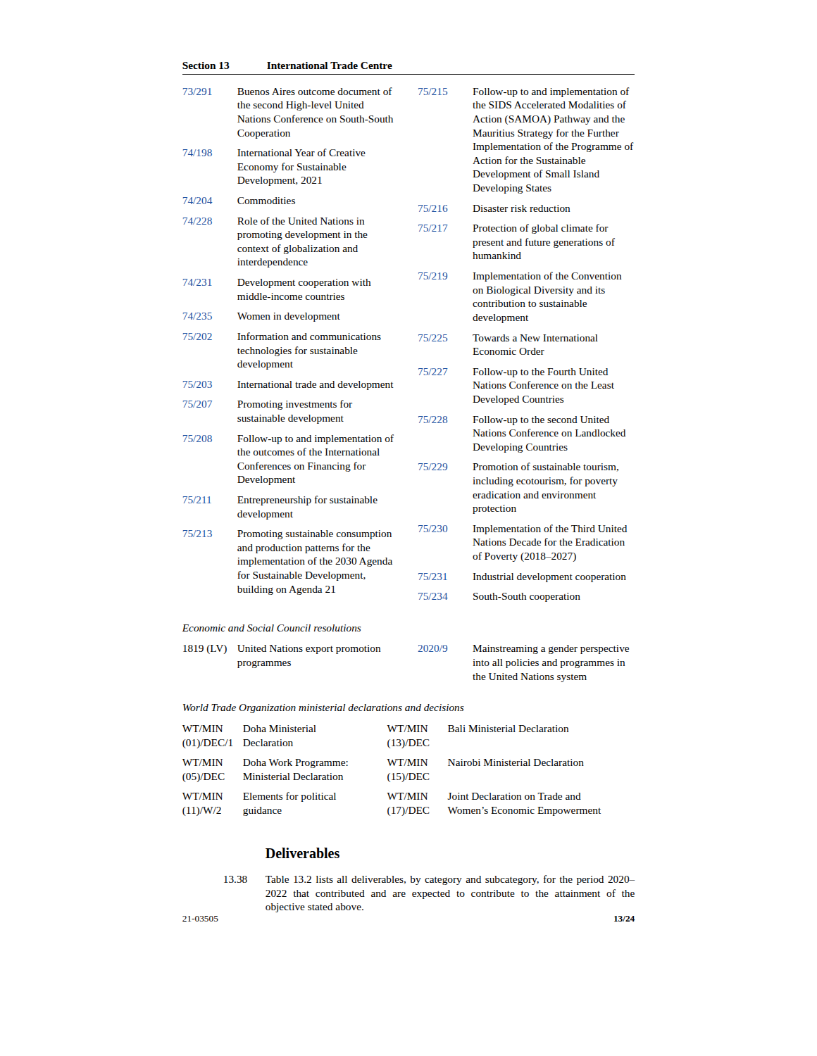Section 13
International Trade Centre
| 73/291 | Buenos Aires outcome document of the second High-level United Nations Conference on South-South Cooperation |
| 74/198 | International Year of Creative Economy for Sustainable Development, 2021 |
| 74/204 | Commodities |
| 74/228 | Role of the United Nations in promoting development in the context of globalization and interdependence |
| 74/231 | Development cooperation with middle-income countries |
| 74/235 | Women in development |
| 75/202 | Information and communications technologies for sustainable development |
| 75/203 | International trade and development |
| 75/207 | Promoting investments for sustainable development |
| 75/208 | Follow-up to and implementation of the outcomes of the International Conferences on Financing for Development |
| 75/211 | Entrepreneurship for sustainable development |
| 75/213 | Promoting sustainable consumption and production patterns for the implementation of the 2030 Agenda for Sustainable Development, building on Agenda 21 |
| 75/215 | Follow-up to and implementation of the SIDS Accelerated Modalities of Action (SAMOA) Pathway and the Mauritius Strategy for the Further Implementation of the Programme of Action for the Sustainable Development of Small Island Developing States |
| 75/216 | Disaster risk reduction |
| 75/217 | Protection of global climate for present and future generations of humankind |
| 75/219 | Implementation of the Convention on Biological Diversity and its contribution to sustainable development |
| 75/225 | Towards a New International Economic Order |
| 75/227 | Follow-up to the Fourth United Nations Conference on the Least Developed Countries |
| 75/228 | Follow-up to the second United Nations Conference on Landlocked Developing Countries |
| 75/229 | Promotion of sustainable tourism, including ecotourism, for poverty eradication and environment protection |
| 75/230 | Implementation of the Third United Nations Decade for the Eradication of Poverty (2018–2027) |
| 75/231 | Industrial development cooperation |
| 75/234 | South-South cooperation |
Economic and Social Council resolutions
| 1819 (LV) | United Nations export promotion programmes |
| 2020/9 | Mainstreaming a gender perspective into all policies and programmes in the United Nations system |
World Trade Organization ministerial declarations and decisions
| WT/MIN (01)/DEC/1 | Doha Ministerial Declaration | WT/MIN (13)/DEC | Bali Ministerial Declaration |
| WT/MIN (05)/DEC | Doha Work Programme: Ministerial Declaration | WT/MIN (15)/DEC | Nairobi Ministerial Declaration |
| WT/MIN (11)/W/2 | Elements for political guidance | WT/MIN (17)/DEC | Joint Declaration on Trade and Women’s Economic Empowerment |
Deliverables
13.38 Table 13.2 lists all deliverables, by category and subcategory, for the period 2020–2022 that contributed and are expected to contribute to the attainment of the objective stated above.
21-03505
13/24